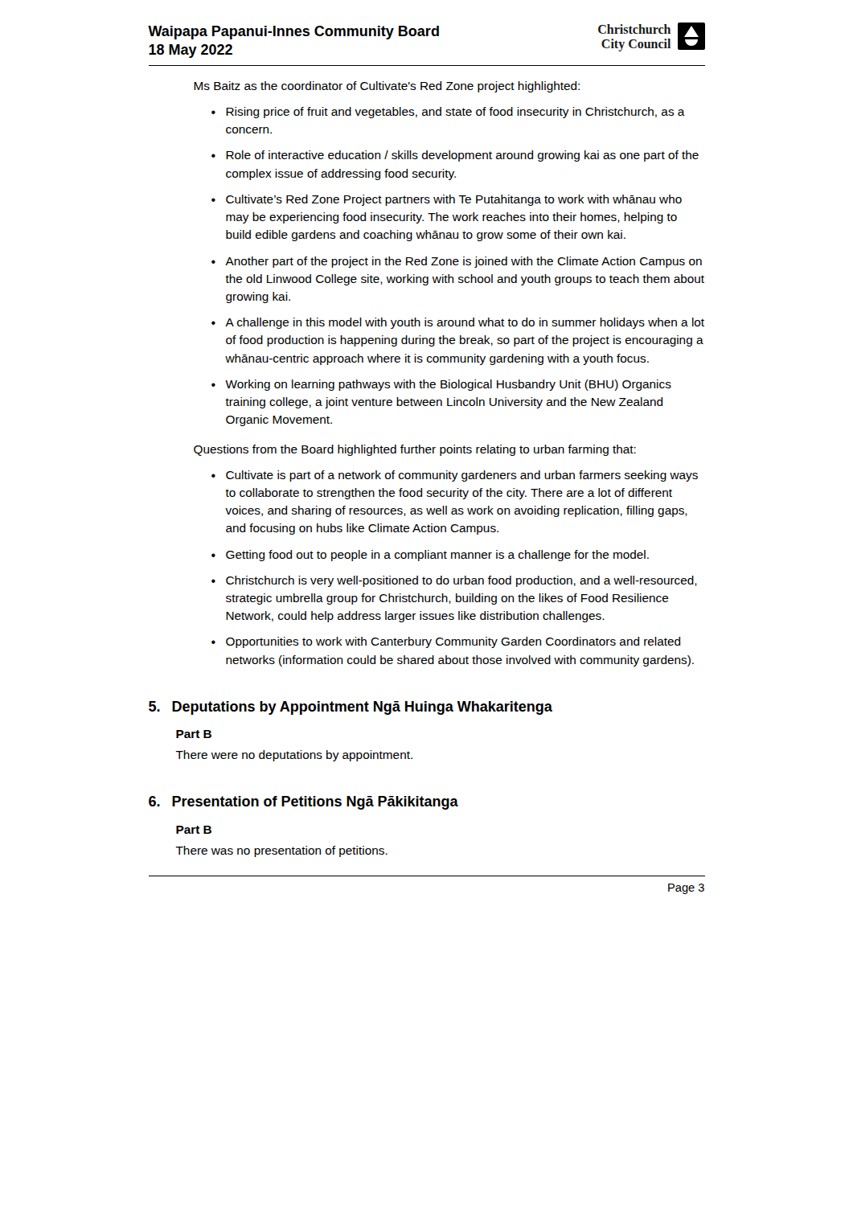Waipapa Papanui-Innes Community Board
18 May 2022
Christchurch
City Council
Ms Baitz as the coordinator of Cultivate's Red Zone project highlighted:
Rising price of fruit and vegetables, and state of food insecurity in Christchurch, as a concern.
Role of interactive education / skills development around growing kai as one part of the complex issue of addressing food security.
Cultivate’s Red Zone Project partners with Te Putahitanga to work with whānau who may be experiencing food insecurity. The work reaches into their homes, helping to build edible gardens and coaching whānau to grow some of their own kai.
Another part of the project in the Red Zone is joined with the Climate Action Campus on the old Linwood College site, working with school and youth groups to teach them about growing kai.
A challenge in this model with youth is around what to do in summer holidays when a lot of food production is happening during the break, so part of the project is encouraging a whānau-centric approach where it is community gardening with a youth focus.
Working on learning pathways with the Biological Husbandry Unit (BHU) Organics training college, a joint venture between Lincoln University and the New Zealand Organic Movement.
Questions from the Board highlighted further points relating to urban farming that:
Cultivate is part of a network of community gardeners and urban farmers seeking ways to collaborate to strengthen the food security of the city. There are a lot of different voices, and sharing of resources, as well as work on avoiding replication, filling gaps, and focusing on hubs like Climate Action Campus.
Getting food out to people in a compliant manner is a challenge for the model.
Christchurch is very well-positioned to do urban food production, and a well-resourced, strategic umbrella group for Christchurch, building on the likes of Food Resilience Network, could help address larger issues like distribution challenges.
Opportunities to work with Canterbury Community Garden Coordinators and related networks (information could be shared about those involved with community gardens).
5. Deputations by Appointment Ngā Huinga Whakaritenga
Part B
There were no deputations by appointment.
6. Presentation of Petitions Ngā Pākikitanga
Part B
There was no presentation of petitions.
Page 3